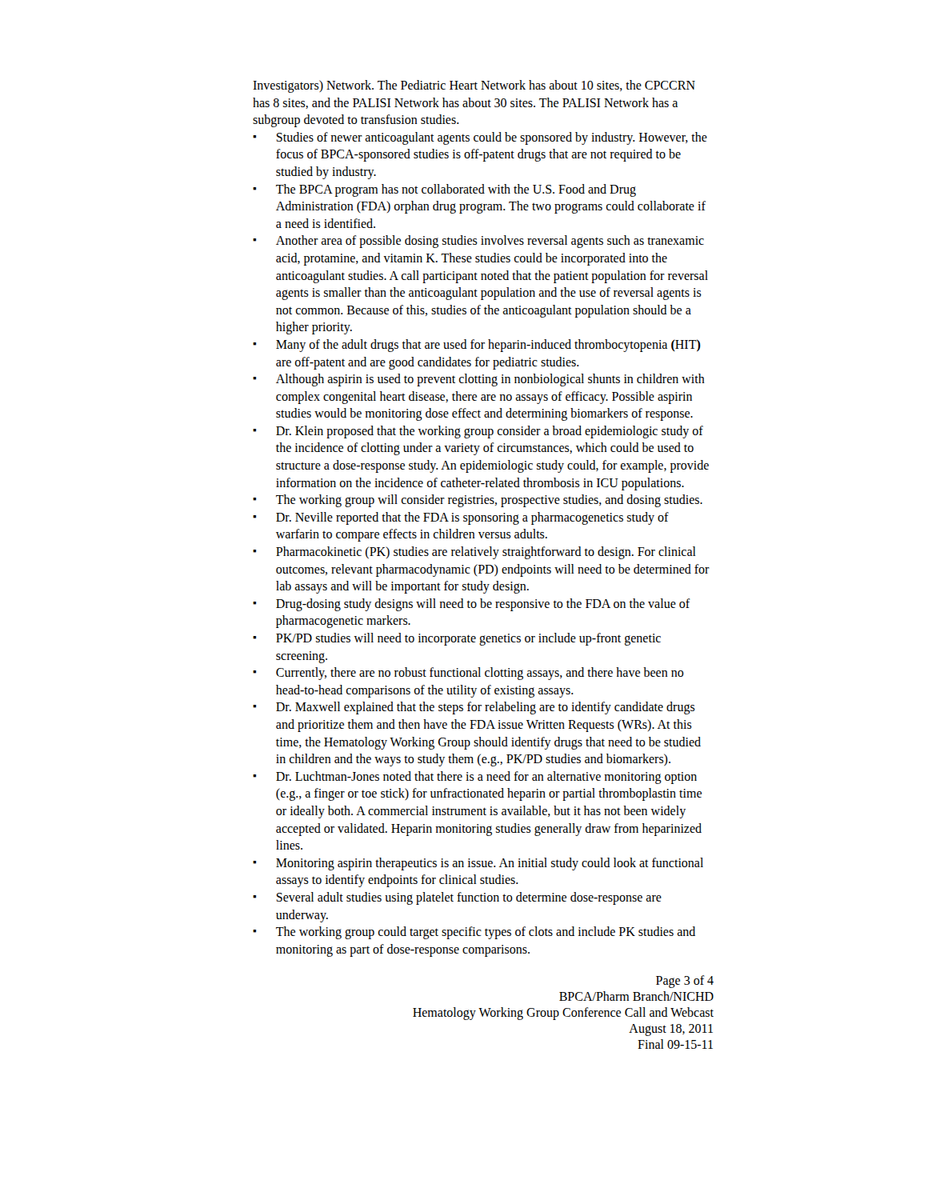Investigators) Network. The Pediatric Heart Network has about 10 sites, the CPCCRN has 8 sites, and the PALISI Network has about 30 sites. The PALISI Network has a subgroup devoted to transfusion studies.
Studies of newer anticoagulant agents could be sponsored by industry. However, the focus of BPCA-sponsored studies is off-patent drugs that are not required to be studied by industry.
The BPCA program has not collaborated with the U.S. Food and Drug Administration (FDA) orphan drug program. The two programs could collaborate if a need is identified.
Another area of possible dosing studies involves reversal agents such as tranexamic acid, protamine, and vitamin K. These studies could be incorporated into the anticoagulant studies. A call participant noted that the patient population for reversal agents is smaller than the anticoagulant population and the use of reversal agents is not common. Because of this, studies of the anticoagulant population should be a higher priority.
Many of the adult drugs that are used for heparin-induced thrombocytopenia (HIT) are off-patent and are good candidates for pediatric studies.
Although aspirin is used to prevent clotting in nonbiological shunts in children with complex congenital heart disease, there are no assays of efficacy. Possible aspirin studies would be monitoring dose effect and determining biomarkers of response.
Dr. Klein proposed that the working group consider a broad epidemiologic study of the incidence of clotting under a variety of circumstances, which could be used to structure a dose-response study. An epidemiologic study could, for example, provide information on the incidence of catheter-related thrombosis in ICU populations.
The working group will consider registries, prospective studies, and dosing studies.
Dr. Neville reported that the FDA is sponsoring a pharmacogenetics study of warfarin to compare effects in children versus adults.
Pharmacokinetic (PK) studies are relatively straightforward to design. For clinical outcomes, relevant pharmacodynamic (PD) endpoints will need to be determined for lab assays and will be important for study design.
Drug-dosing study designs will need to be responsive to the FDA on the value of pharmacogenetic markers.
PK/PD studies will need to incorporate genetics or include up-front genetic screening.
Currently, there are no robust functional clotting assays, and there have been no head-to-head comparisons of the utility of existing assays.
Dr. Maxwell explained that the steps for relabeling are to identify candidate drugs and prioritize them and then have the FDA issue Written Requests (WRs). At this time, the Hematology Working Group should identify drugs that need to be studied in children and the ways to study them (e.g., PK/PD studies and biomarkers).
Dr. Luchtman-Jones noted that there is a need for an alternative monitoring option (e.g., a finger or toe stick) for unfractionated heparin or partial thromboplastin time or ideally both. A commercial instrument is available, but it has not been widely accepted or validated. Heparin monitoring studies generally draw from heparinized lines.
Monitoring aspirin therapeutics is an issue. An initial study could look at functional assays to identify endpoints for clinical studies.
Several adult studies using platelet function to determine dose-response are underway.
The working group could target specific types of clots and include PK studies and monitoring as part of dose-response comparisons.
Page 3 of 4
BPCA/Pharm Branch/NICHD
Hematology Working Group Conference Call and Webcast
August 18, 2011
Final 09-15-11